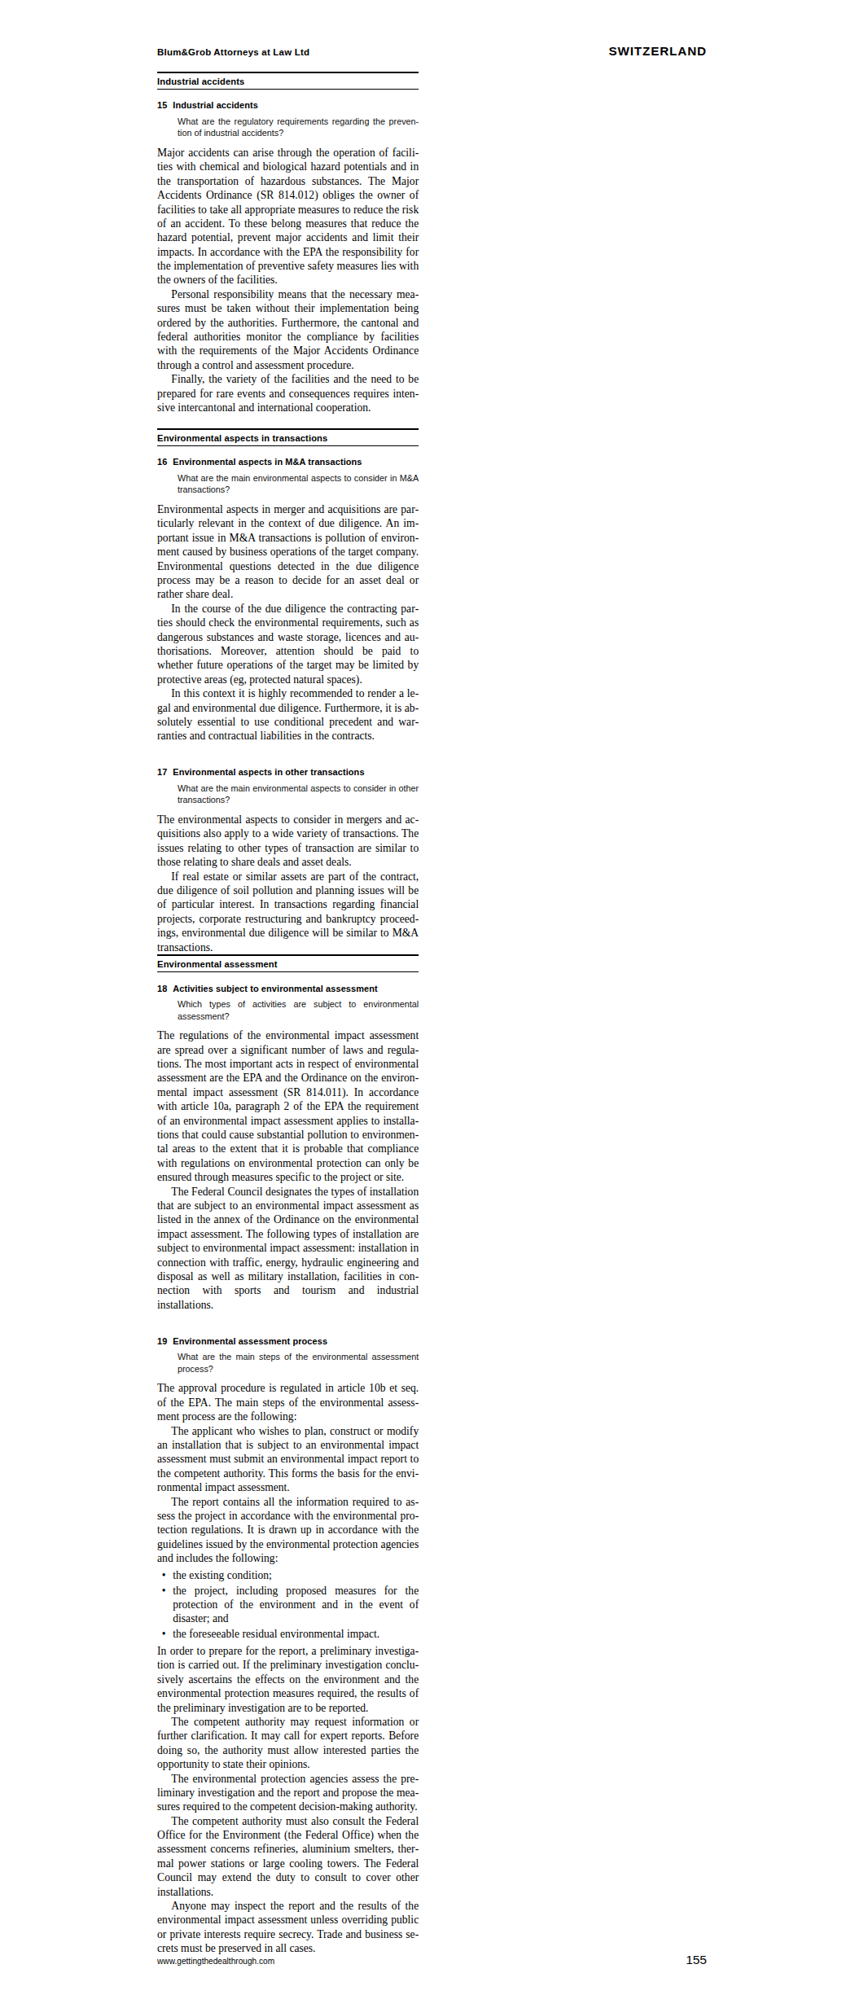Blum&Grob Attorneys at Law Ltd
SWITZERLAND
Industrial accidents
15 Industrial accidents
What are the regulatory requirements regarding the prevention of industrial accidents?
Major accidents can arise through the operation of facilities with chemical and biological hazard potentials and in the transportation of hazardous substances. The Major Accidents Ordinance (SR 814.012) obliges the owner of facilities to take all appropriate measures to reduce the risk of an accident. To these belong measures that reduce the hazard potential, prevent major accidents and limit their impacts. In accordance with the EPA the responsibility for the implementation of preventive safety measures lies with the owners of the facilities.
Personal responsibility means that the necessary measures must be taken without their implementation being ordered by the authorities. Furthermore, the cantonal and federal authorities monitor the compliance by facilities with the requirements of the Major Accidents Ordinance through a control and assessment procedure.
Finally, the variety of the facilities and the need to be prepared for rare events and consequences requires intensive intercantonal and international cooperation.
Environmental aspects in transactions
16 Environmental aspects in M&A transactions
What are the main environmental aspects to consider in M&A transactions?
Environmental aspects in merger and acquisitions are particularly relevant in the context of due diligence. An important issue in M&A transactions is pollution of environment caused by business operations of the target company. Environmental questions detected in the due diligence process may be a reason to decide for an asset deal or rather share deal.
In the course of the due diligence the contracting parties should check the environmental requirements, such as dangerous substances and waste storage, licences and authorisations. Moreover, attention should be paid to whether future operations of the target may be limited by protective areas (eg, protected natural spaces).
In this context it is highly recommended to render a legal and environmental due diligence. Furthermore, it is absolutely essential to use conditional precedent and warranties and contractual liabilities in the contracts.
17 Environmental aspects in other transactions
What are the main environmental aspects to consider in other transactions?
The environmental aspects to consider in mergers and acquisitions also apply to a wide variety of transactions. The issues relating to other types of transaction are similar to those relating to share deals and asset deals.
If real estate or similar assets are part of the contract, due diligence of soil pollution and planning issues will be of particular interest. In transactions regarding financial projects, corporate restructuring and bankruptcy proceedings, environmental due diligence will be similar to M&A transactions.
Environmental assessment
18 Activities subject to environmental assessment
Which types of activities are subject to environmental assessment?
The regulations of the environmental impact assessment are spread over a significant number of laws and regulations. The most important acts in respect of environmental assessment are the EPA and the Ordinance on the environmental impact assessment (SR 814.011). In accordance with article 10a, paragraph 2 of the EPA the requirement of an environmental impact assessment applies to installations that could cause substantial pollution to environmental areas to the extent that it is probable that compliance with regulations on environmental protection can only be ensured through measures specific to the project or site.
The Federal Council designates the types of installation that are subject to an environmental impact assessment as listed in the annex of the Ordinance on the environmental impact assessment. The following types of installation are subject to environmental impact assessment: installation in connection with traffic, energy, hydraulic engineering and disposal as well as military installation, facilities in connection with sports and tourism and industrial installations.
19 Environmental assessment process
What are the main steps of the environmental assessment process?
The approval procedure is regulated in article 10b et seq. of the EPA. The main steps of the environmental assessment process are the following:
The applicant who wishes to plan, construct or modify an installation that is subject to an environmental impact assessment must submit an environmental impact report to the competent authority. This forms the basis for the environmental impact assessment.
The report contains all the information required to assess the project in accordance with the environmental protection regulations. It is drawn up in accordance with the guidelines issued by the environmental protection agencies and includes the following:
the existing condition;
the project, including proposed measures for the protection of the environment and in the event of disaster; and
the foreseeable residual environmental impact.
In order to prepare for the report, a preliminary investigation is carried out. If the preliminary investigation conclusively ascertains the effects on the environment and the environmental protection measures required, the results of the preliminary investigation are to be reported.
The competent authority may request information or further clarification. It may call for expert reports. Before doing so, the authority must allow interested parties the opportunity to state their opinions.
The environmental protection agencies assess the preliminary investigation and the report and propose the measures required to the competent decision-making authority.
The competent authority must also consult the Federal Office for the Environment (the Federal Office) when the assessment concerns refineries, aluminium smelters, thermal power stations or large cooling towers. The Federal Council may extend the duty to consult to cover other installations.
Anyone may inspect the report and the results of the environmental impact assessment unless overriding public or private interests require secrecy. Trade and business secrets must be preserved in all cases.
www.gettingthedealthrough.com
155